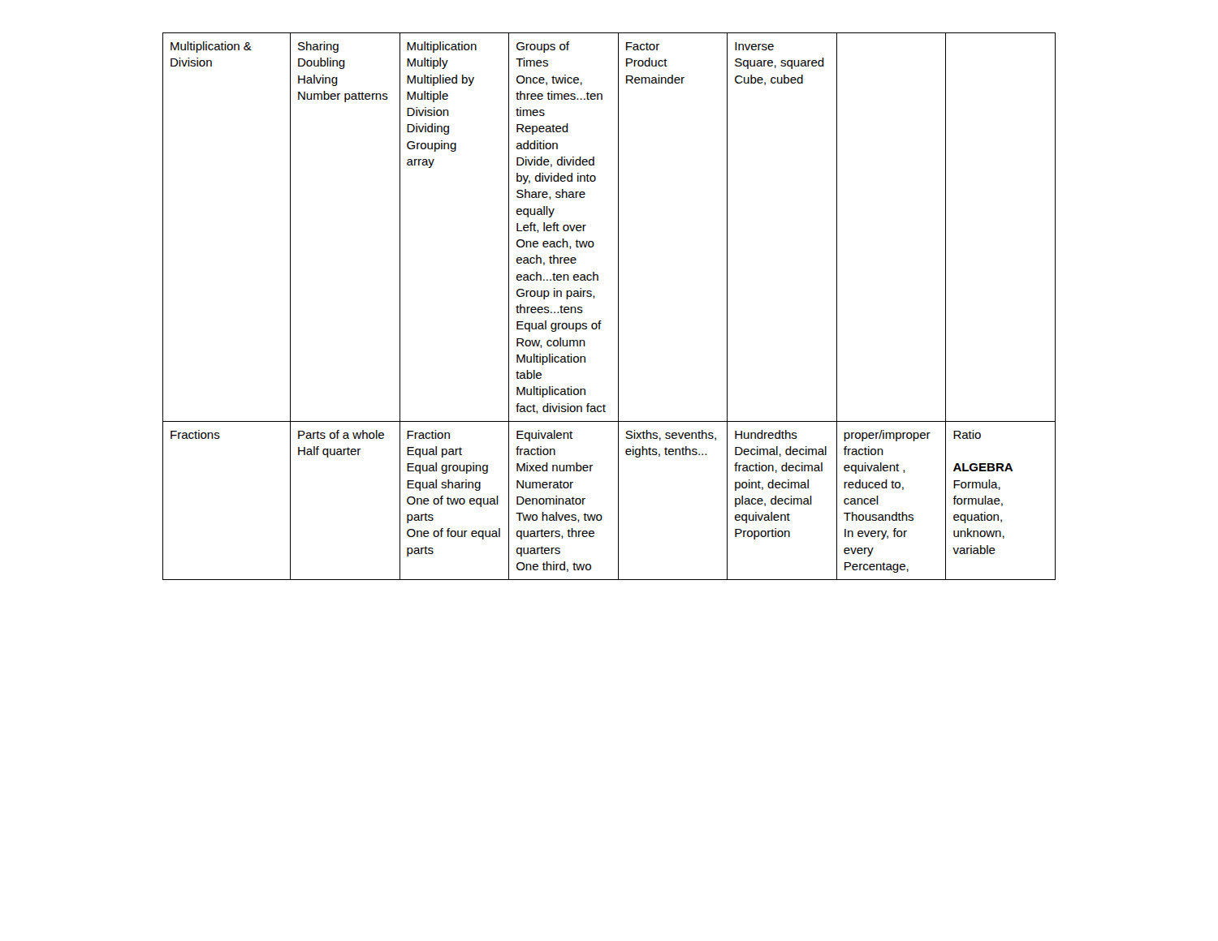| Multiplication & Division | Sharing Doubling Halving Number patterns | Multiplication Multiply Multiplied by Multiple Division Dividing Grouping array | Groups of Times Once, twice, three times...ten times Repeated addition Divide, divided by, divided into Share, share equally Left, left over One each, two each, three each...ten each Group in pairs, threes...tens Equal groups of Row, column Multiplication table Multiplication fact, division fact | Factor Product Remainder | Inverse Square, squared Cube, cubed | | |
| Fractions | Parts of a whole Half quarter | Fraction Equal part Equal grouping Equal sharing One of two equal parts One of four equal parts | Equivalent fraction Mixed number Numerator Denominator Two halves, two quarters, three quarters One third, two | Sixths, sevenths, eights, tenths... | Hundredths Decimal, decimal fraction, decimal point, decimal place, decimal equivalent Proportion | proper/improper fraction equivalent , reduced to, cancel Thousandths In every, for every Percentage, | Ratio ALGEBRA Formula, formulae, equation, unknown, variable |